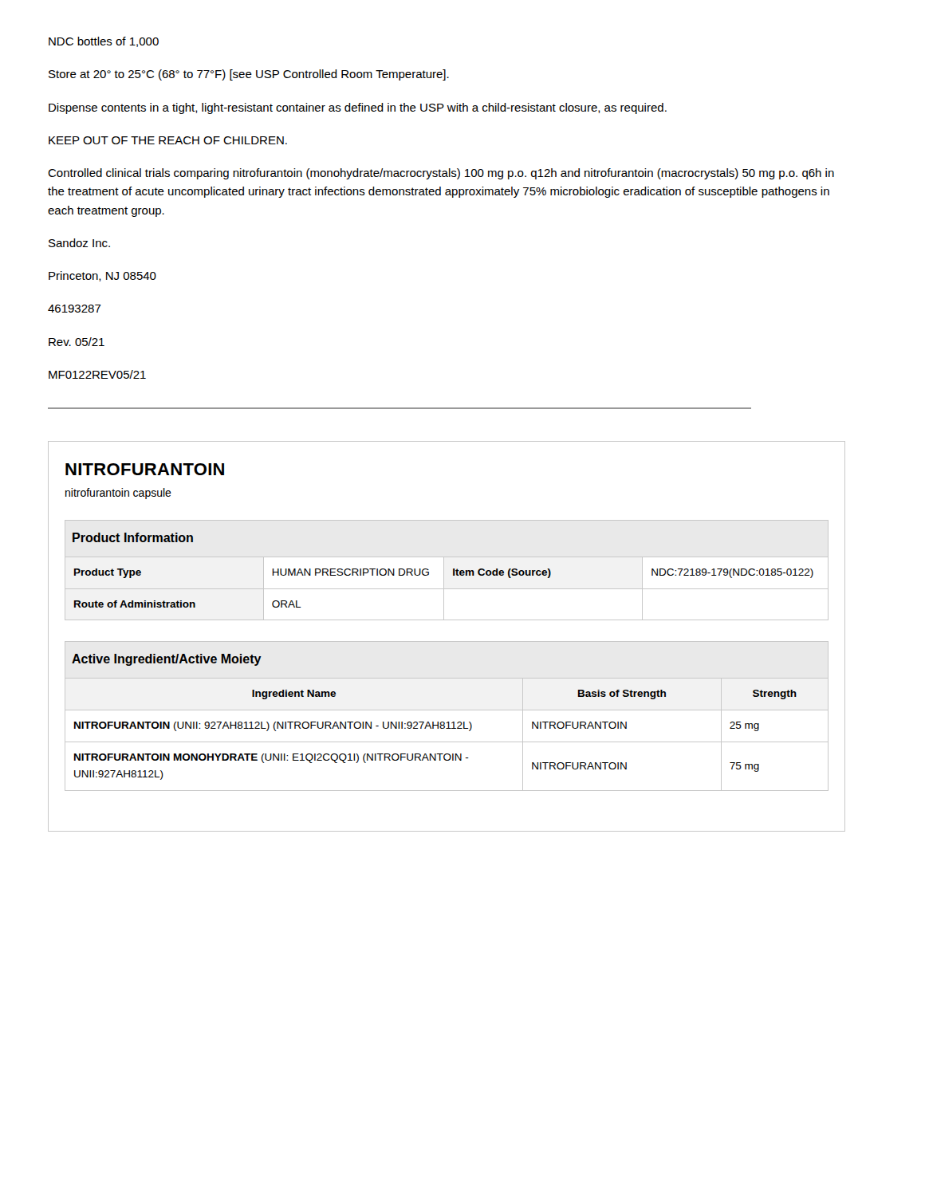NDC bottles of 1,000
Store at 20° to 25°C (68° to 77°F) [see USP Controlled Room Temperature].
Dispense contents in a tight, light-resistant container as defined in the USP with a child-resistant closure, as required.
KEEP OUT OF THE REACH OF CHILDREN.
Controlled clinical trials comparing nitrofurantoin (monohydrate/macrocrystals) 100 mg p.o. q12h and nitrofurantoin (macrocrystals) 50 mg p.o. q6h in the treatment of acute uncomplicated urinary tract infections demonstrated approximately 75% microbiologic eradication of susceptible pathogens in each treatment group.
Sandoz Inc.
Princeton, NJ 08540
46193287
Rev. 05/21
MF0122REV05/21
NITROFURANTOIN
nitrofurantoin capsule
Product Information
| Product Type | HUMAN PRESCRIPTION DRUG | Item Code (Source) | NDC:72189-179(NDC:0185-0122) |
| Route of Administration | ORAL | | |
Active Ingredient/Active Moiety
| Ingredient Name | Basis of Strength | Strength |
| --- | --- | --- |
| NITROFURANTOIN (UNII: 927AH8112L) (NITROFURANTOIN - UNII:927AH8112L) | NITROFURANTOIN | 25 mg |
| NITROFURANTOIN MONOHYDRATE (UNII: E1QI2CQQ1I) (NITROFURANTOIN - UNII:927AH8112L) | NITROFURANTOIN | 75 mg |